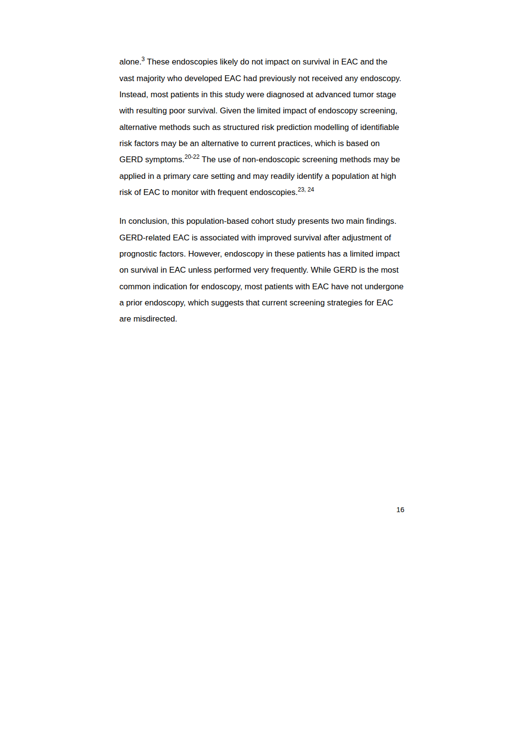alone.3 These endoscopies likely do not impact on survival in EAC and the vast majority who developed EAC had previously not received any endoscopy. Instead, most patients in this study were diagnosed at advanced tumor stage with resulting poor survival. Given the limited impact of endoscopy screening, alternative methods such as structured risk prediction modelling of identifiable risk factors may be an alternative to current practices, which is based on GERD symptoms.20-22 The use of non-endoscopic screening methods may be applied in a primary care setting and may readily identify a population at high risk of EAC to monitor with frequent endoscopies.23, 24
In conclusion, this population-based cohort study presents two main findings. GERD-related EAC is associated with improved survival after adjustment of prognostic factors. However, endoscopy in these patients has a limited impact on survival in EAC unless performed very frequently. While GERD is the most common indication for endoscopy, most patients with EAC have not undergone a prior endoscopy, which suggests that current screening strategies for EAC are misdirected.
16